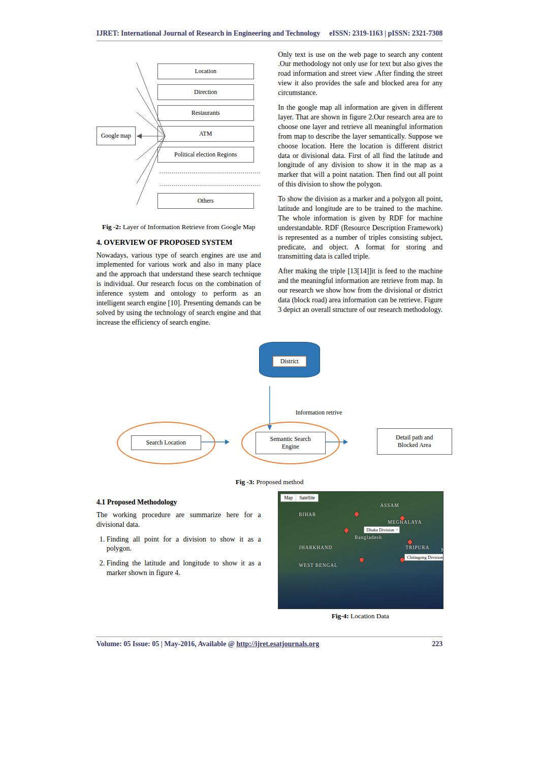IJRET: International Journal of Research in Engineering and Technology
eISSN: 2319-1163 | pISSN: 2321-7308
Google map
Location
Direction
Restaurants
ATM
Political election Regions
..................................................
..................................................
Others
Fig -2: Layer of Information Retrieve from Google Map
4. OVERVIEW OF PROPOSED SYSTEM
Nowadays, various type of search engines are use and implemented for various work and also in many place and the approach that understand these search technique is individual. Our research focus on the combination of inference system and ontology to perform as an intelligent search engine [10]. Presenting demands can be solved by using the technology of search engine and that increase the efficiency of search engine.
Only text is use on the web page to search any content .Our methodology not only use for text but also gives the road information and street view .After finding the street view it also provides the safe and blocked area for any circumstance.
In the google map all information are given in different layer. That are shown in figure 2.Our research area are to choose one layer and retrieve all meaningful information from map to describe the layer semantically. Suppose we choose location. Here the location is different district data or divisional data. First of all find the latitude and longitude of any division to show it in the map as a marker that will a point natation. Then find out all point of this division to show the polygon.
To show the division as a marker and a polygon all point, latitude and longitude are to be trained to the machine. The whole information is given by RDF for machine understandable. RDF (Resource Description Framework) is represented as a number of triples consisting subject, predicate, and object. A format for storing and transmitting data is called triple.
After making the triple [13[14]]it is feed to the machine and the meaningful information are retrieve from map. In our research we show how from the divisional or district data (block road) area information can be retrieve. Figure 3 depict an overall structure of our research methodology.
District
Information retrive
Search Location
Semantic Search
Engine
Detail path and
Blocked Area
Fig -3: Proposed method
4.1 Proposed Methodology
The working procedure are summarize here for a divisional data.
Finding all point for a division to show it as a polygon.
Finding the latitude and longitude to show it as a marker shown in figure 4.
Map Satellite
BIHAR
ASSAM
NAGALAND
MEGHALAYA
MANIPUR
MIZORAM
TRIPURA
JHARKHAND
WEST BENGAL
Bangladesh
Mya
Bur
Dhaka Division
Chittagong Division
Fig-4: Location Data
Volume: 05 Issue: 05 | May-2016, Available @ http://ijret.esatjournals.org
223